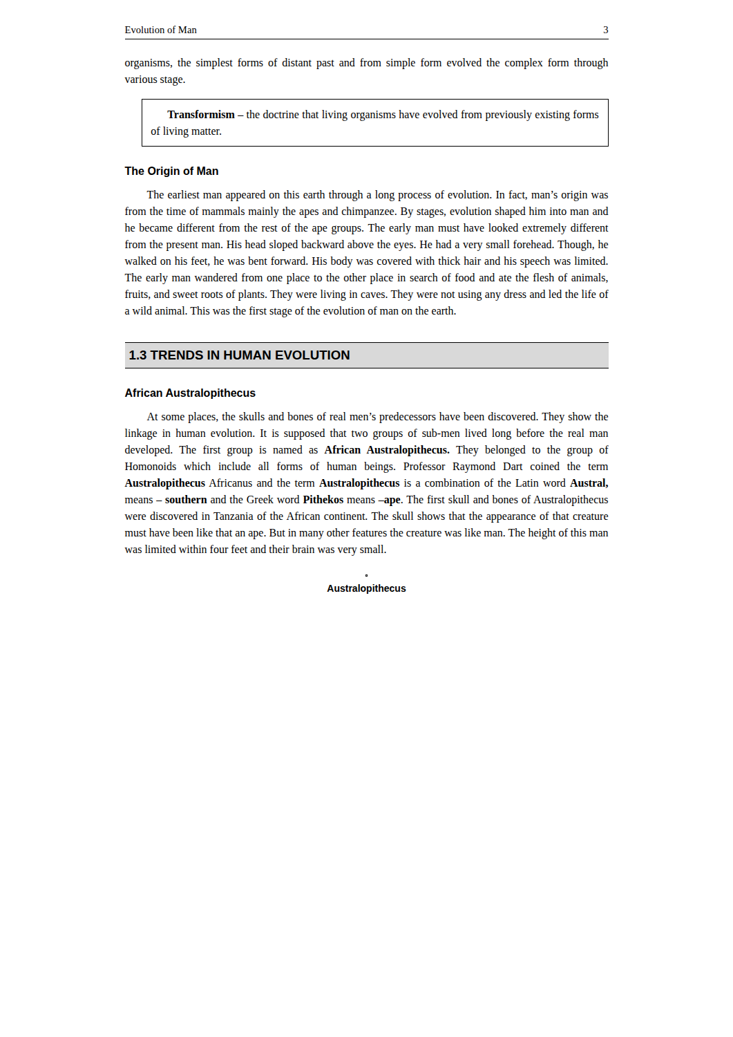Evolution of Man 3
organisms, the simplest forms of distant past and from simple form evolved the complex form through various stage.
Transformism – the doctrine that living organisms have evolved from previously existing forms of living matter.
The Origin of Man
The earliest man appeared on this earth through a long process of evolution. In fact, man’s origin was from the time of mammals mainly the apes and chimpanzee. By stages, evolution shaped him into man and he became different from the rest of the ape groups. The early man must have looked extremely different from the present man. His head sloped backward above the eyes. He had a very small forehead. Though, he walked on his feet, he was bent forward. His body was covered with thick hair and his speech was limited. The early man wandered from one place to the other place in search of food and ate the flesh of animals, fruits, and sweet roots of plants. They were living in caves. They were not using any dress and led the life of a wild animal. This was the first stage of the evolution of man on the earth.
1.3 TRENDS IN HUMAN EVOLUTION
African Australopithecus
At some places, the skulls and bones of real men’s predecessors have been discovered. They show the linkage in human evolution. It is supposed that two groups of sub-men lived long before the real man developed. The first group is named as African Australopithecus. They belonged to the group of Homonoids which include all forms of human beings. Professor Raymond Dart coined the term Australopithecus Africanus and the term Australopithecus is a combination of the Latin word Austral, means – southern and the Greek word Pithekos means –ape. The first skull and bones of Australopithecus were discovered in Tanzania of the African continent. The skull shows that the appearance of that creature must have been like that an ape. But in many other features the creature was like man. The height of this man was limited within four feet and their brain was very small.
Australopithecus